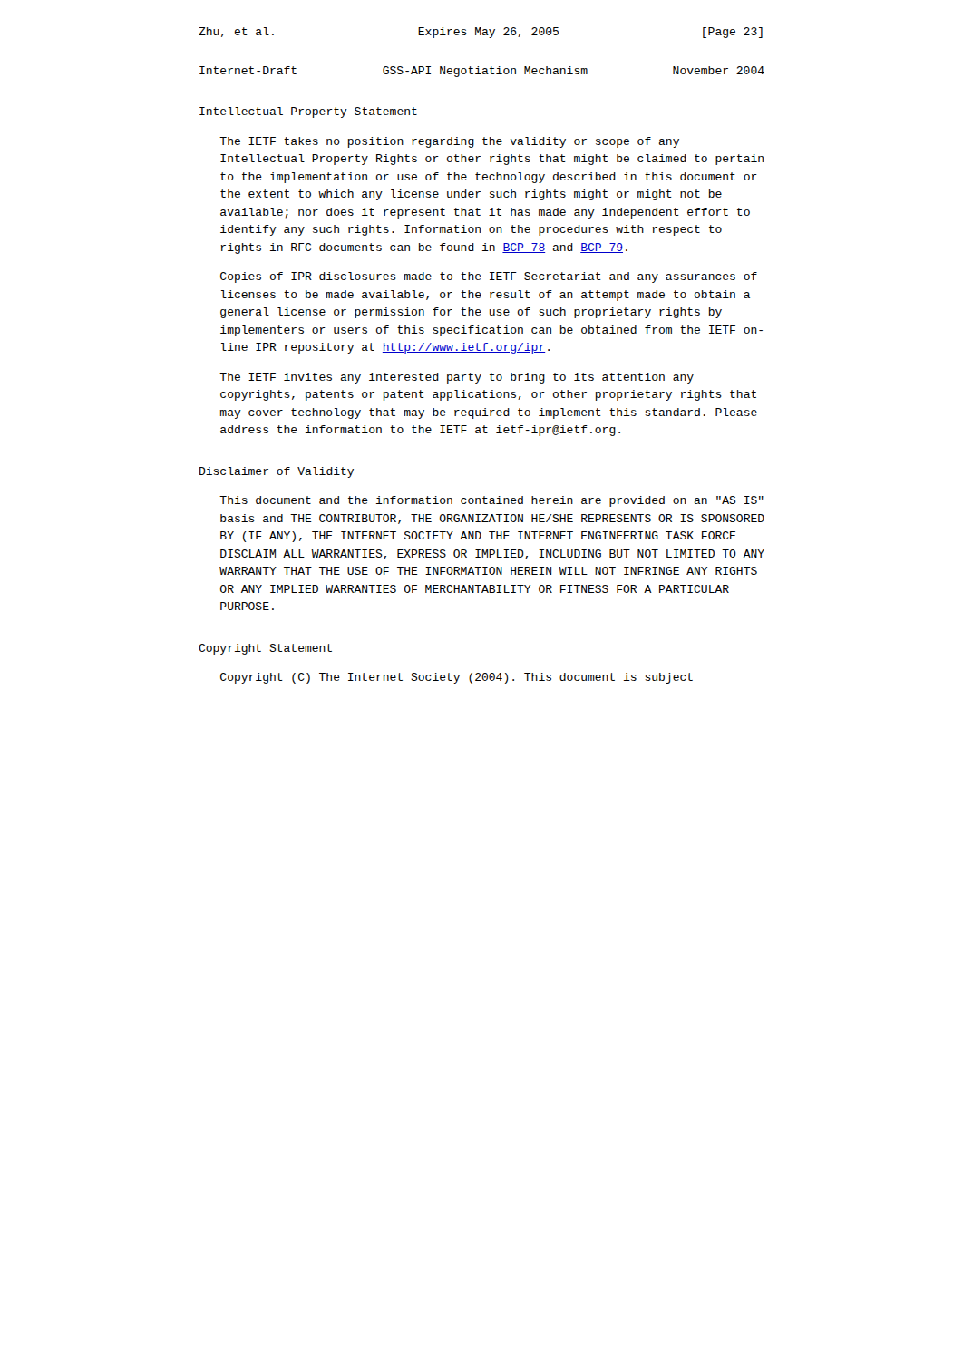Zhu, et al. Expires May 26, 2005 [Page 23]
Internet-Draft GSS-API Negotiation Mechanism November 2004
Intellectual Property Statement
The IETF takes no position regarding the validity or scope of any Intellectual Property Rights or other rights that might be claimed to pertain to the implementation or use of the technology described in this document or the extent to which any license under such rights might or might not be available; nor does it represent that it has made any independent effort to identify any such rights. Information on the procedures with respect to rights in RFC documents can be found in BCP 78 and BCP 79.
Copies of IPR disclosures made to the IETF Secretariat and any assurances of licenses to be made available, or the result of an attempt made to obtain a general license or permission for the use of such proprietary rights by implementers or users of this specification can be obtained from the IETF on-line IPR repository at http://www.ietf.org/ipr.
The IETF invites any interested party to bring to its attention any copyrights, patents or patent applications, or other proprietary rights that may cover technology that may be required to implement this standard. Please address the information to the IETF at ietf-ipr@ietf.org.
Disclaimer of Validity
This document and the information contained herein are provided on an "AS IS" basis and THE CONTRIBUTOR, THE ORGANIZATION HE/SHE REPRESENTS OR IS SPONSORED BY (IF ANY), THE INTERNET SOCIETY AND THE INTERNET ENGINEERING TASK FORCE DISCLAIM ALL WARRANTIES, EXPRESS OR IMPLIED, INCLUDING BUT NOT LIMITED TO ANY WARRANTY THAT THE USE OF THE INFORMATION HEREIN WILL NOT INFRINGE ANY RIGHTS OR ANY IMPLIED WARRANTIES OF MERCHANTABILITY OR FITNESS FOR A PARTICULAR PURPOSE.
Copyright Statement
Copyright (C) The Internet Society (2004). This document is subject